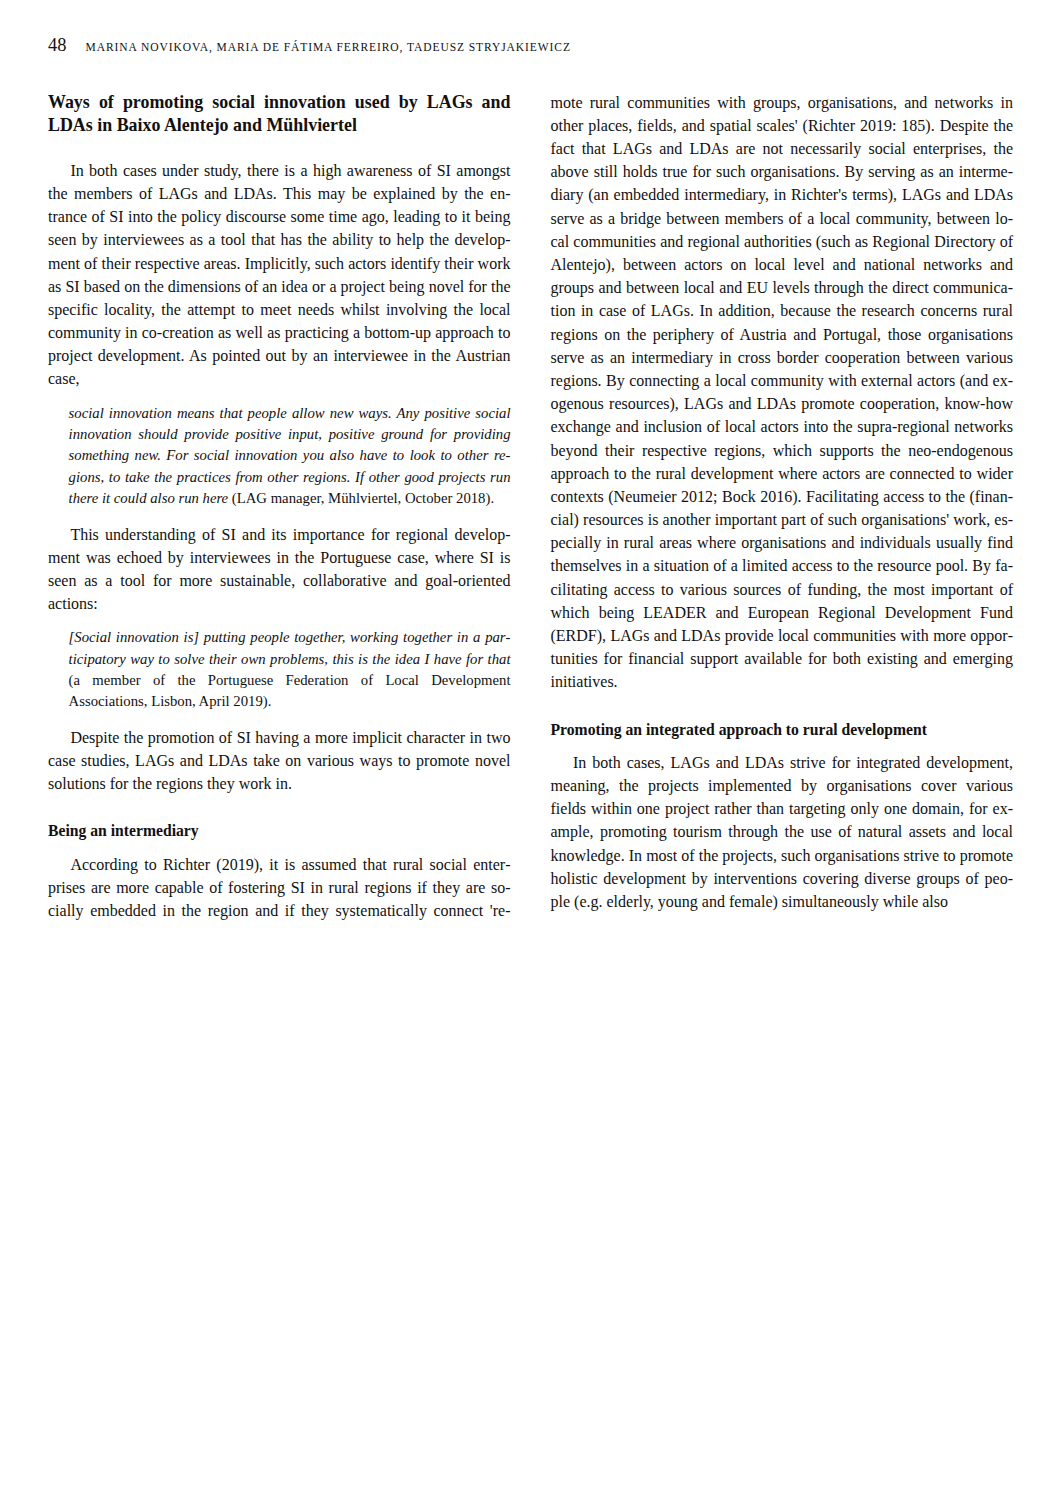48 Marina Novikova, Maria de Fátima Ferreiro, Tadeusz Stryjakiewicz
Ways of promoting social innovation used by LAGs and LDAs in Baixo Alentejo and Mühlviertel
In both cases under study, there is a high awareness of SI amongst the members of LAGs and LDAs. This may be explained by the entrance of SI into the policy discourse some time ago, leading to it being seen by interviewees as a tool that has the ability to help the development of their respective areas. Implicitly, such actors identify their work as SI based on the dimensions of an idea or a project being novel for the specific locality, the attempt to meet needs whilst involving the local community in co-creation as well as practicing a bottom-up approach to project development. As pointed out by an interviewee in the Austrian case,
social innovation means that people allow new ways. Any positive social innovation should provide positive input, positive ground for providing something new. For social innovation you also have to look to other regions, to take the practices from other regions. If other good projects run there it could also run here (LAG manager, Mühlviertel, October 2018).
This understanding of SI and its importance for regional development was echoed by interviewees in the Portuguese case, where SI is seen as a tool for more sustainable, collaborative and goal-oriented actions:
[Social innovation is] putting people together, working together in a participatory way to solve their own problems, this is the idea I have for that (a member of the Portuguese Federation of Local Development Associations, Lisbon, April 2019).
Despite the promotion of SI having a more implicit character in two case studies, LAGs and LDAs take on various ways to promote novel solutions for the regions they work in.
Being an intermediary
According to Richter (2019), it is assumed that rural social enterprises are more capable of fostering SI in rural regions if they are socially embedded in the region and if they systematically connect 'remote rural communities with groups, organisations, and networks in other places, fields, and spatial scales' (Richter 2019: 185). Despite the fact that LAGs and LDAs are not necessarily social enterprises, the above still holds true for such organisations. By serving as an intermediary (an embedded intermediary, in Richter's terms), LAGs and LDAs serve as a bridge between members of a local community, between local communities and regional authorities (such as Regional Directory of Alentejo), between actors on local level and national networks and groups and between local and EU levels through the direct communication in case of LAGs. In addition, because the research concerns rural regions on the periphery of Austria and Portugal, those organisations serve as an intermediary in cross border cooperation between various regions. By connecting a local community with external actors (and exogenous resources), LAGs and LDAs promote cooperation, know-how exchange and inclusion of local actors into the supra-regional networks beyond their respective regions, which supports the neo-endogenous approach to the rural development where actors are connected to wider contexts (Neumeier 2012; Bock 2016). Facilitating access to the (financial) resources is another important part of such organisations' work, especially in rural areas where organisations and individuals usually find themselves in a situation of a limited access to the resource pool. By facilitating access to various sources of funding, the most important of which being LEADER and European Regional Development Fund (ERDF), LAGs and LDAs provide local communities with more opportunities for financial support available for both existing and emerging initiatives.
Promoting an integrated approach to rural development
In both cases, LAGs and LDAs strive for integrated development, meaning, the projects implemented by organisations cover various fields within one project rather than targeting only one domain, for example, promoting tourism through the use of natural assets and local knowledge. In most of the projects, such organisations strive to promote holistic development by interventions covering diverse groups of people (e.g. elderly, young and female) simultaneously while also